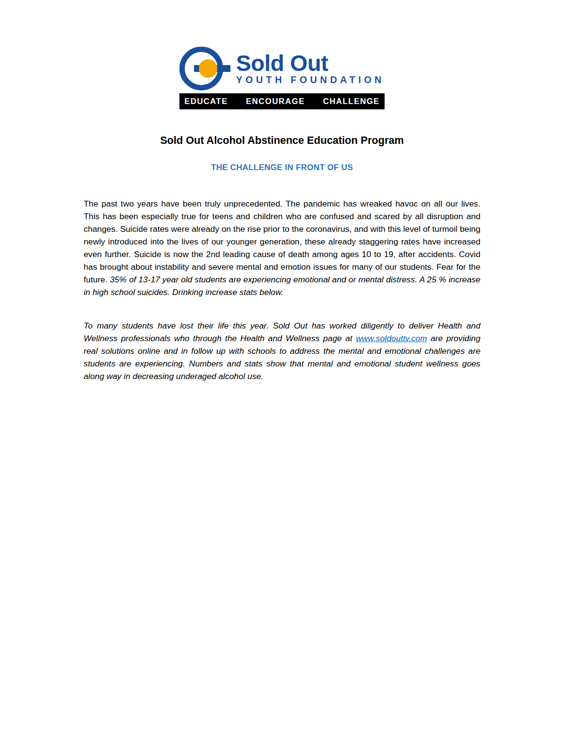Sold Out
YOUTH FOUNDATION
EDUCATE ENCOURAGE CHALLENGE
Sold Out Alcohol Abstinence Education Program
THE CHALLENGE IN FRONT OF US
The past two years have been truly unprecedented. The pandemic has wreaked havoc on all our lives. This has been especially true for teens and children who are confused and scared by all disruption and changes. Suicide rates were already on the rise prior to the coronavirus, and with this level of turmoil being newly introduced into the lives of our younger generation, these already staggering rates have increased even further. Suicide is now the 2nd leading cause of death among ages 10 to 19, after accidents. Covid has brought about instability and severe mental and emotion issues for many of our students. Fear for the future. 35% of 13-17 year old students are experiencing emotional and or mental distress. A 25 % increase in high school suicides. Drinking increase stats below.
To many students have lost their life this year. Sold Out has worked diligently to deliver Health and Wellness professionals who through the Health and Wellness page at www.soldouttv.com are providing real solutions online and in follow up with schools to address the mental and emotional challenges are students are experiencing. Numbers and stats show that mental and emotional student wellness goes along way in decreasing underaged alcohol use.